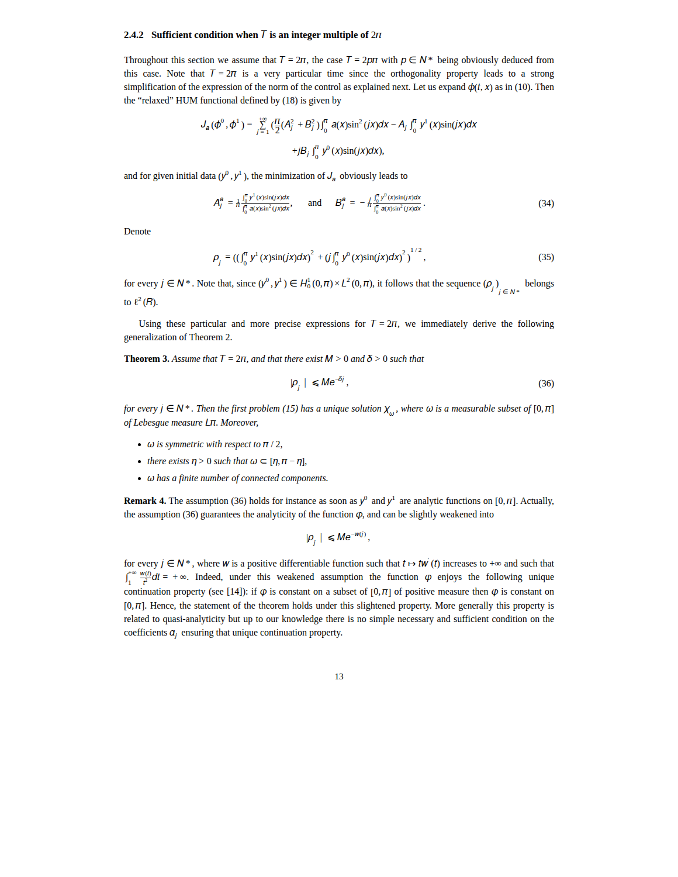2.4.2 Sufficient condition when T is an integer multiple of 2π
Throughout this section we assume that T=2π, the case T=2pπ with p∈N* being obviously deduced from this case. Note that T=2π is a very particular time since the orthogonality property leads to a strong simplification of the expression of the norm of the control as explained next. Let us expand ϕ(t,x) as in (10). Then the “relaxed” HUM functional defined by (18) is given by
Ja (ϕ0,ϕ1) = ∑ j=1 +∞ ( π2 (Aj2+Bj2) ∫0π a(x) sin2(jx) dx − Aj ∫0π y1(x) sin(jx) dx
+ j Bj ∫0π y0(x) sin(jx) dx ) ,
and for given initial data (y0,y1), the minimization of Ja obviously leads to
Aja = 1π ∫0πy1(x)sin(jx)dx ∫0πa(x)sin2(jx)dx , and Bja = − jπ ∫0πy0(x)sin(jx)dx ∫0πa(x)sin2(jx)dx .
(34)
Denote
ρj = ( (∫0πy1(x)sin(jx)dx) 2 + (j∫0πy0(x)sin(jx)dx) 2 ) 1/2 ,
(35)
for every j∈N*. Note that, since (y0,y1)∈H01(0,π)×L2(0,π), it follows that the sequence (ρj)j∈N* belongs to ℓ2(R).
Using these particular and more precise expressions for T=2π, we immediately derive the following generalization of Theorem 2.
Theorem 3. Assume that T=2π, and that there exist M>0 and δ>0 such that
|ρj| ⩽ Me−δj ,
(36)
for every j∈N*. Then the first problem (15) has a unique solution χω, where ω is a measurable subset of [0,π] of Lebesgue measure Lπ. Moreover,
ω is symmetric with respect to π/2,
there exists η>0 such that ω⊂[η,π−η],
ω has a finite number of connected components.
Remark 4. The assumption (36) holds for instance as soon as y0 and y1 are analytic functions on [0,π]. Actually, the assumption (36) guarantees the analyticity of the function φ, and can be slightly weakened into
|ρj| ⩽ Me−w(j) ,
for every j∈N*, where w is a positive differentiable function such that t↦tw′(t) increases to +∞ and such that ∫1+∞w(t)t2dt=+∞. Indeed, under this weakened assumption the function φ enjoys the following unique continuation property (see [14]): if φ is constant on a subset of [0,π] of positive measure then φ is constant on [0,π]. Hence, the statement of the theorem holds under this slightened property. More generally this property is related to quasi-analyticity but up to our knowledge there is no simple necessary and sufficient condition on the coefficients αj ensuring that unique continuation property.
13